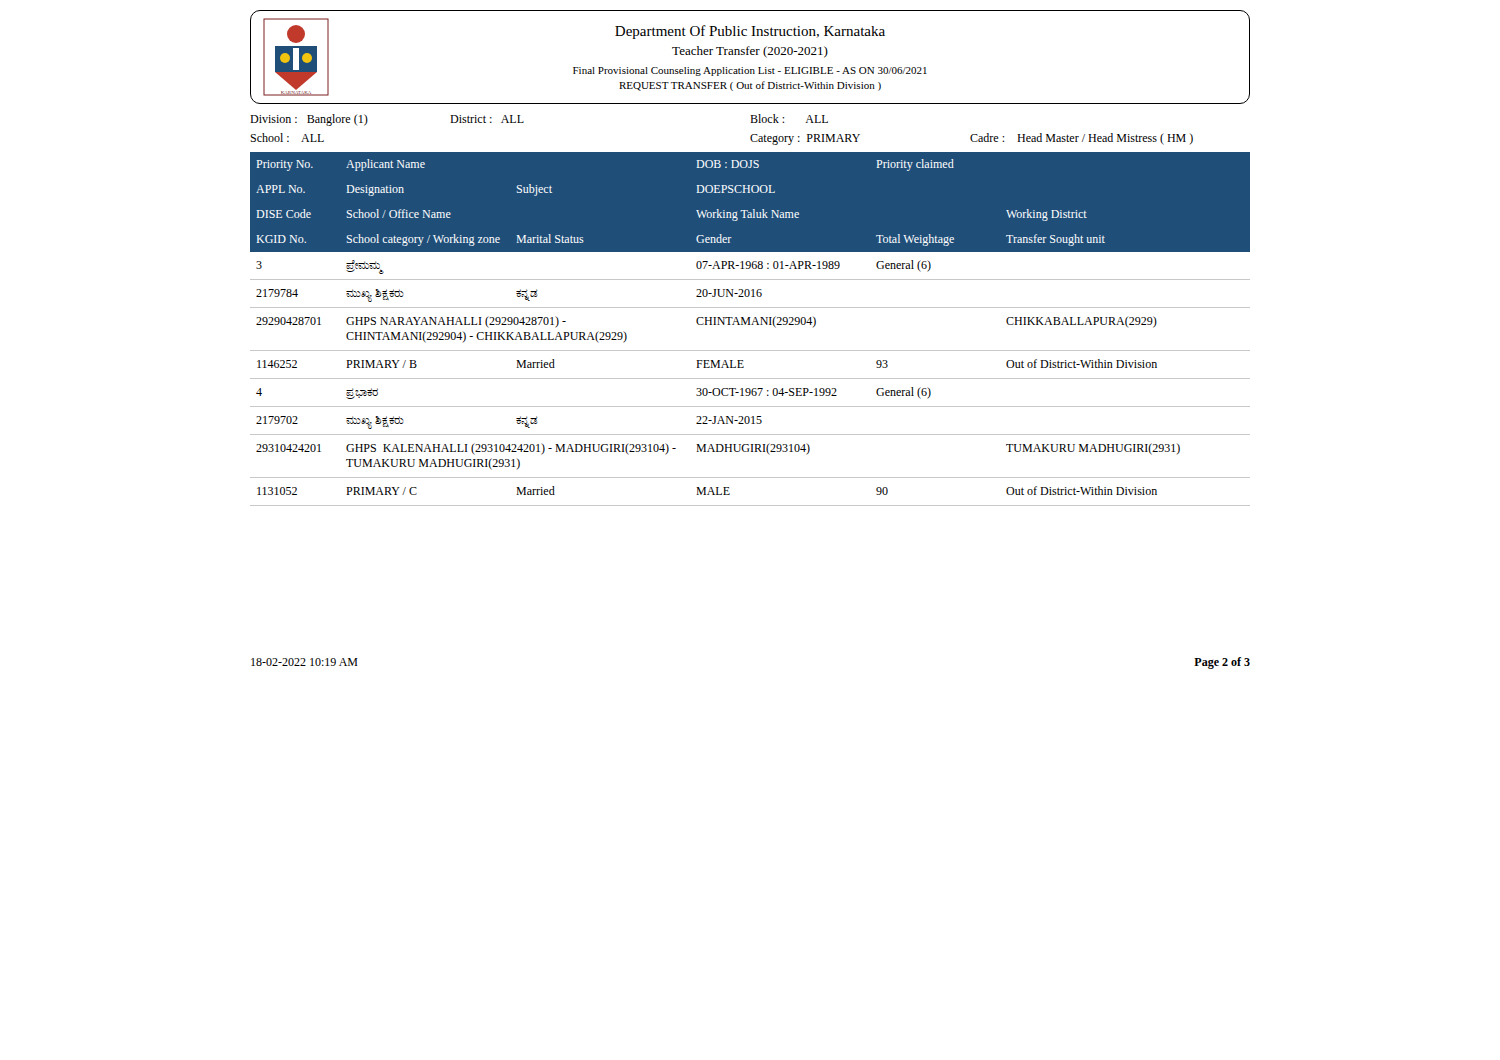KARNATAKA
Department Of Public Instruction, Karnataka
Teacher Transfer (2020-2021)
Final Provisional Counseling Application List - ELIGIBLE - AS ON 30/06/2021
REQUEST TRANSFER ( Out of District-Within Division )
Division : Banglore (1)
District : ALL
Block : ALL
School : ALL
Category : PRIMARY
Cadre : Head Master / Head Mistress ( HM )
| Priority No. | Applicant Name | | DOB : DOJS | Priority claimed | |
| --- | --- | --- | --- | --- | --- |
| APPL No. | Designation | Subject | DOEPSCHOOL | | |
| DISE Code | School / Office Name | Working Taluk Name | | Working District |
| KGID No. | School category / Working zone | Marital Status | Gender | Total Weightage | Transfer Sought unit |
| 3 | ಪ್ರೇಮಮ್ಮ | | 07-APR-1968 : 01-APR-1989 | General (6) | |
| 2179784 | ಮುಖ್ಯ ಶಿಕ್ಷಕರು | ಕನ್ನಡ | 20-JUN-2016 | | |
| 29290428701 | GHPS NARAYANAHALLI (29290428701) - CHINTAMANI(292904) - CHIKKABALLAPURA(2929) | CHINTAMANI(292904) | | CHIKKABALLAPURA(2929) |
| 1146252 | PRIMARY / B | Married | FEMALE | 93 | Out of District-Within Division |
| 4 | ಪ್ರಭಾಕರ | | 30-OCT-1967 : 04-SEP-1992 | General (6) | |
| 2179702 | ಮುಖ್ಯ ಶಿಕ್ಷಕರು | ಕನ್ನಡ | 22-JAN-2015 | | |
| 29310424201 | GHPS KALENAHALLI (29310424201) - MADHUGIRI(293104) - TUMAKURU MADHUGIRI(2931) | MADHUGIRI(293104) | | TUMAKURU MADHUGIRI(2931) |
| 1131052 | PRIMARY / C | Married | MALE | 90 | Out of District-Within Division |
18-02-2022 10:19 AM
Page 2 of 3